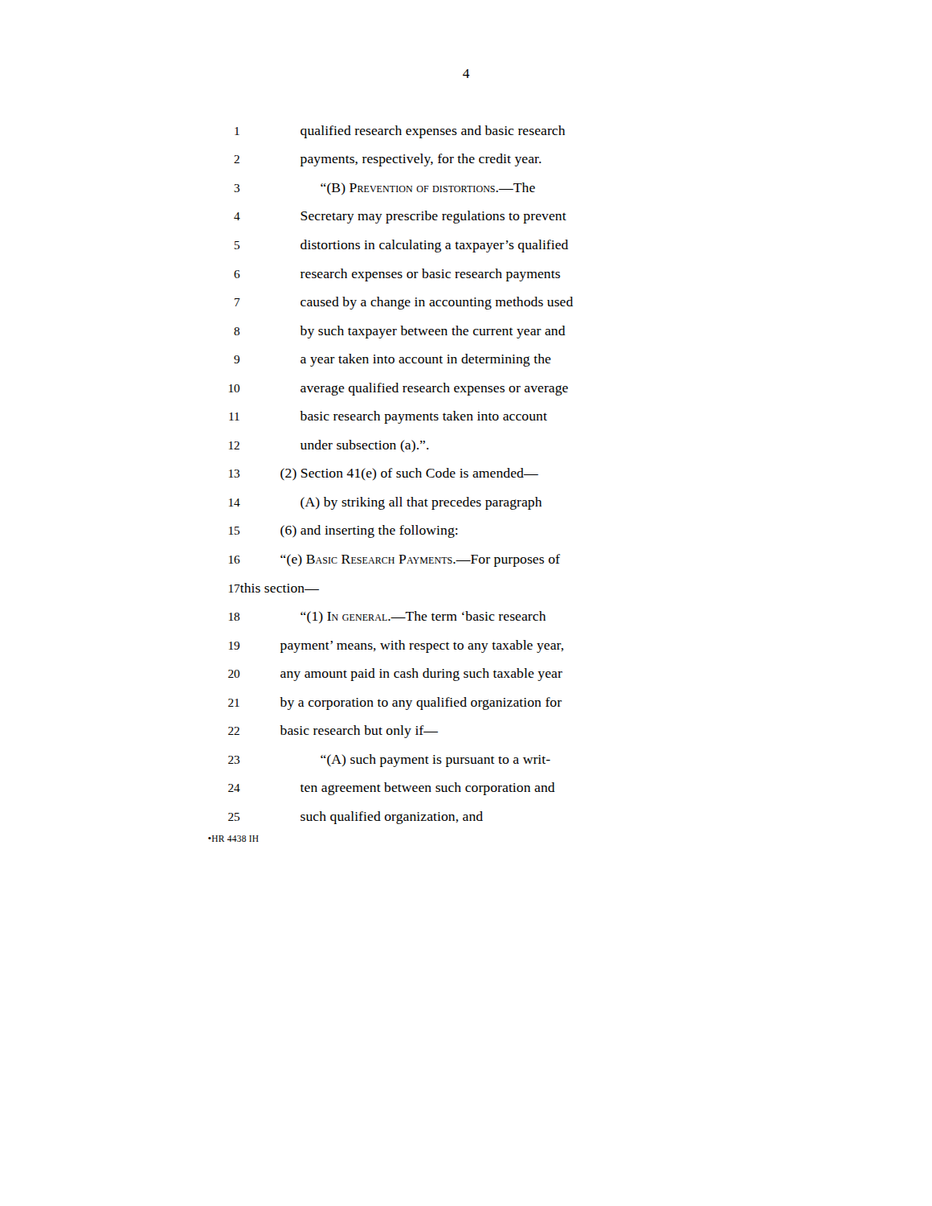4
| 1 | qualified research expenses and basic research |
| 2 | payments, respectively, for the credit year. |
| 3 | “(B) Prevention of distortions. —The |
| 4 | Secretary may prescribe regulations to prevent |
| 5 | distortions in calculating a taxpayer’s qualified |
| 6 | research expenses or basic research payments |
| 7 | caused by a change in accounting methods used |
| 8 | by such taxpayer between the current year and |
| 9 | a year taken into account in determining the |
| 10 | average qualified research expenses or average |
| 11 | basic research payments taken into account |
| 12 | under subsection (a).”. |
| 13 | (2) Section 41(e) of such Code is amended— |
| 14 | (A) by striking all that precedes paragraph |
| 15 | (6) and inserting the following: |
| 16 | “(e) Basic Research Payments. —For purposes of |
| 17 | this section— |
| 18 | “(1) In general. —The term ‘basic research |
| 19 | payment’ means, with respect to any taxable year, |
| 20 | any amount paid in cash during such taxable year |
| 21 | by a corporation to any qualified organization for |
| 22 | basic research but only if— |
| 23 | “(A) such payment is pursuant to a writ- |
| 24 | ten agreement between such corporation and |
| 25 | such qualified organization, and |
•HR 4438 IH